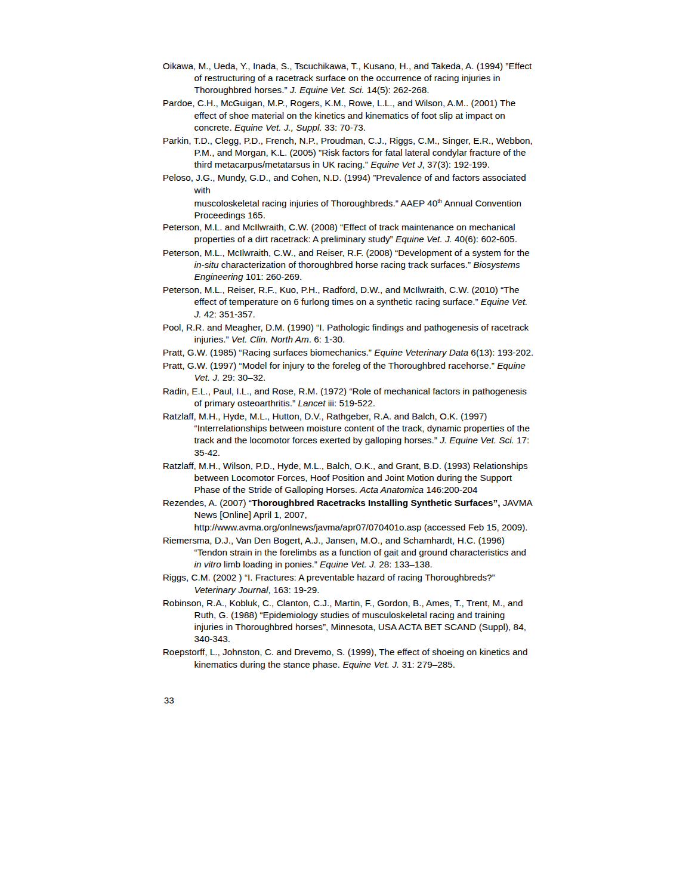Oikawa, M., Ueda, Y., Inada, S., Tscuchikawa, T., Kusano, H., and Takeda, A. (1994) ”Effect of restructuring of a racetrack surface on the occurrence of racing injuries in Thoroughbred horses.” J. Equine Vet. Sci. 14(5): 262-268.
Pardoe, C.H., McGuigan, M.P., Rogers, K.M., Rowe, L.L., and Wilson, A.M.. (2001) The effect of shoe material on the kinetics and kinematics of foot slip at impact on concrete. Equine Vet. J., Suppl. 33: 70-73.
Parkin, T.D., Clegg, P.D., French, N.P., Proudman, C.J., Riggs, C.M., Singer, E.R., Webbon, P.M., and Morgan, K.L. (2005) ”Risk factors for fatal lateral condylar fracture of the third metacarpus/metatarsus in UK racing.” Equine Vet J, 37(3): 192-199.
Peloso, J.G., Mundy, G.D., and Cohen, N.D. (1994) ”Prevalence of and factors associated with
muscoloskeletal racing injuries of Thoroughbreds.” AAEP 40th Annual Convention Proceedings 165.
Peterson, M.L. and McIlwraith, C.W. (2008) “Effect of track maintenance on mechanical properties of a dirt racetrack: A preliminary study” Equine Vet. J. 40(6): 602-605.
Peterson, M.L., McIlwraith, C.W., and Reiser, R.F. (2008) “Development of a system for the in-situ characterization of thoroughbred horse racing track surfaces.” Biosystems Engineering 101: 260-269.
Peterson, M.L., Reiser, R.F., Kuo, P.H., Radford, D.W., and McIlwraith, C.W. (2010) “The effect of temperature on 6 furlong times on a synthetic racing surface.” Equine Vet. J. 42: 351-357.
Pool, R.R. and Meagher, D.M. (1990) “I. Pathologic findings and pathogenesis of racetrack injuries.” Vet. Clin. North Am. 6: 1-30.
Pratt, G.W. (1985) “Racing surfaces biomechanics.” Equine Veterinary Data 6(13): 193-202.
Pratt, G.W. (1997) “Model for injury to the foreleg of the Thoroughbred racehorse.” Equine Vet. J. 29: 30–32.
Radin, E.L., Paul, I.L., and Rose, R.M. (1972) “Role of mechanical factors in pathogenesis of primary osteoarthritis.” Lancet iii: 519-522.
Ratzlaff, M.H., Hyde, M.L., Hutton, D.V., Rathgeber, R.A. and Balch, O.K. (1997) “Interrelationships between moisture content of the track, dynamic properties of the track and the locomotor forces exerted by galloping horses.” J. Equine Vet. Sci. 17: 35-42.
Ratzlaff, M.H., Wilson, P.D., Hyde, M.L., Balch, O.K., and Grant, B.D. (1993) Relationships between Locomotor Forces, Hoof Position and Joint Motion during the Support Phase of the Stride of Galloping Horses. Acta Anatomica 146:200-204
Rezendes, A. (2007) “Thoroughbred Racetracks Installing Synthetic Surfaces”, JAVMA News [Online] April 1, 2007, http://www.avma.org/onlnews/javma/apr07/070401o.asp (accessed Feb 15, 2009).
Riemersma, D.J., Van Den Bogert, A.J., Jansen, M.O., and Schamhardt, H.C. (1996) “Tendon strain in the forelimbs as a function of gait and ground characteristics and in vitro limb loading in ponies.” Equine Vet. J. 28: 133–138.
Riggs, C.M. (2002 ) “I. Fractures: A preventable hazard of racing Thoroughbreds?” Veterinary Journal, 163: 19-29.
Robinson, R.A., Kobluk, C., Clanton, C.J., Martin, F., Gordon, B., Ames, T., Trent, M., and Ruth, G. (1988) “Epidemiology studies of musculoskeletal racing and training injuries in Thoroughbred horses”, Minnesota, USA ACTA BET SCAND (Suppl), 84, 340-343.
Roepstorff, L., Johnston, C. and Drevemo, S. (1999), The effect of shoeing on kinetics and kinematics during the stance phase. Equine Vet. J. 31: 279–285.
33